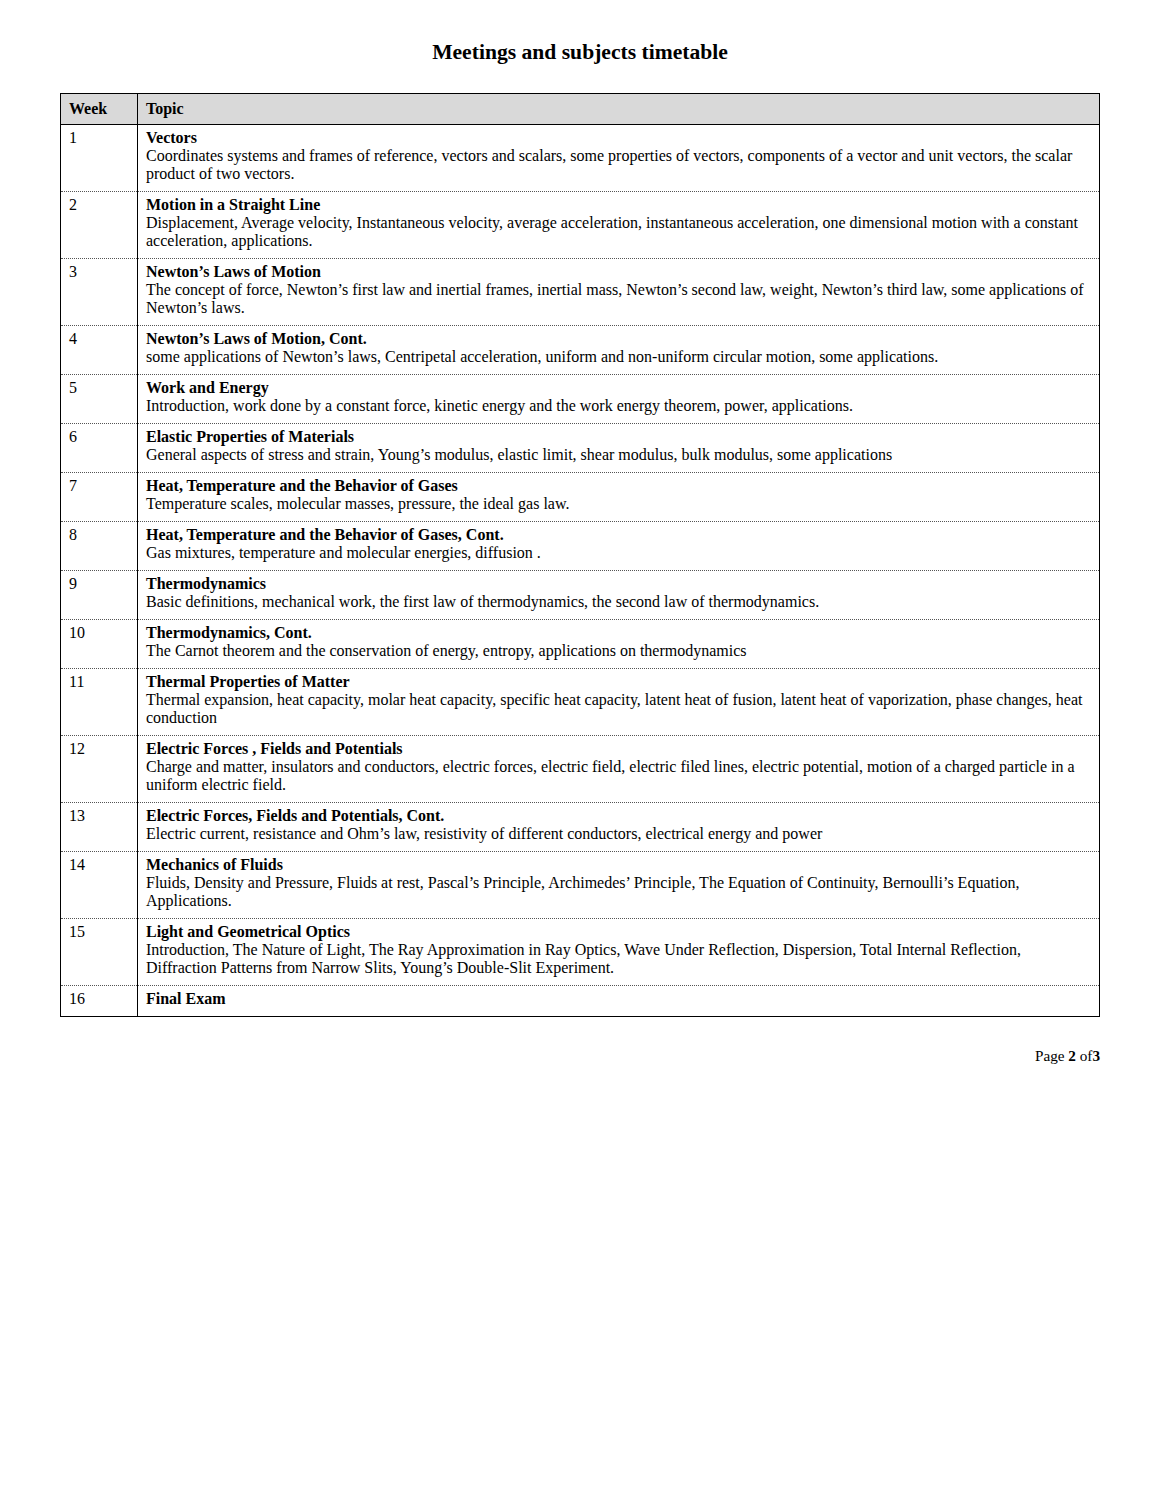Meetings and subjects timetable
| Week | Topic |
| --- | --- |
| 1 | Vectors Coordinates systems and frames of reference, vectors and scalars, some properties of vectors, components of a vector and unit vectors, the scalar product of two vectors. |
| 2 | Motion in a Straight Line Displacement, Average velocity, Instantaneous velocity, average acceleration, instantaneous acceleration, one dimensional motion with a constant acceleration, applications. |
| 3 | Newton’s Laws of Motion The concept of force, Newton’s first law and inertial frames, inertial mass, Newton’s second law, weight, Newton’s third law, some applications of Newton’s laws. |
| 4 | Newton’s Laws of Motion, Cont. some applications of Newton’s laws, Centripetal acceleration, uniform and non-uniform circular motion, some applications. |
| 5 | Work and Energy Introduction, work done by a constant force, kinetic energy and the work energy theorem, power, applications. |
| 6 | Elastic Properties of Materials General aspects of stress and strain, Young’s modulus, elastic limit, shear modulus, bulk modulus, some applications |
| 7 | Heat, Temperature and the Behavior of Gases Temperature scales, molecular masses, pressure, the ideal gas law. |
| 8 | Heat, Temperature and the Behavior of Gases, Cont. Gas mixtures, temperature and molecular energies, diffusion . |
| 9 | Thermodynamics Basic definitions, mechanical work, the first law of thermodynamics, the second law of thermodynamics. |
| 10 | Thermodynamics, Cont. The Carnot theorem and the conservation of energy, entropy, applications on thermodynamics |
| 11 | Thermal Properties of Matter Thermal expansion, heat capacity, molar heat capacity, specific heat capacity, latent heat of fusion, latent heat of vaporization, phase changes, heat conduction |
| 12 | Electric Forces , Fields and Potentials Charge and matter, insulators and conductors, electric forces, electric field, electric filed lines, electric potential, motion of a charged particle in a uniform electric field. |
| 13 | Electric Forces, Fields and Potentials, Cont. Electric current, resistance and Ohm’s law, resistivity of different conductors, electrical energy and power |
| 14 | Mechanics of Fluids Fluids, Density and Pressure, Fluids at rest, Pascal’s Principle, Archimedes’ Principle, The Equation of Continuity, Bernoulli’s Equation, Applications. |
| 15 | Light and Geometrical Optics Introduction, The Nature of Light, The Ray Approximation in Ray Optics, Wave Under Reflection, Dispersion, Total Internal Reflection, Diffraction Patterns from Narrow Slits, Young’s Double-Slit Experiment. |
| 16 | Final Exam |
Page 2 of3